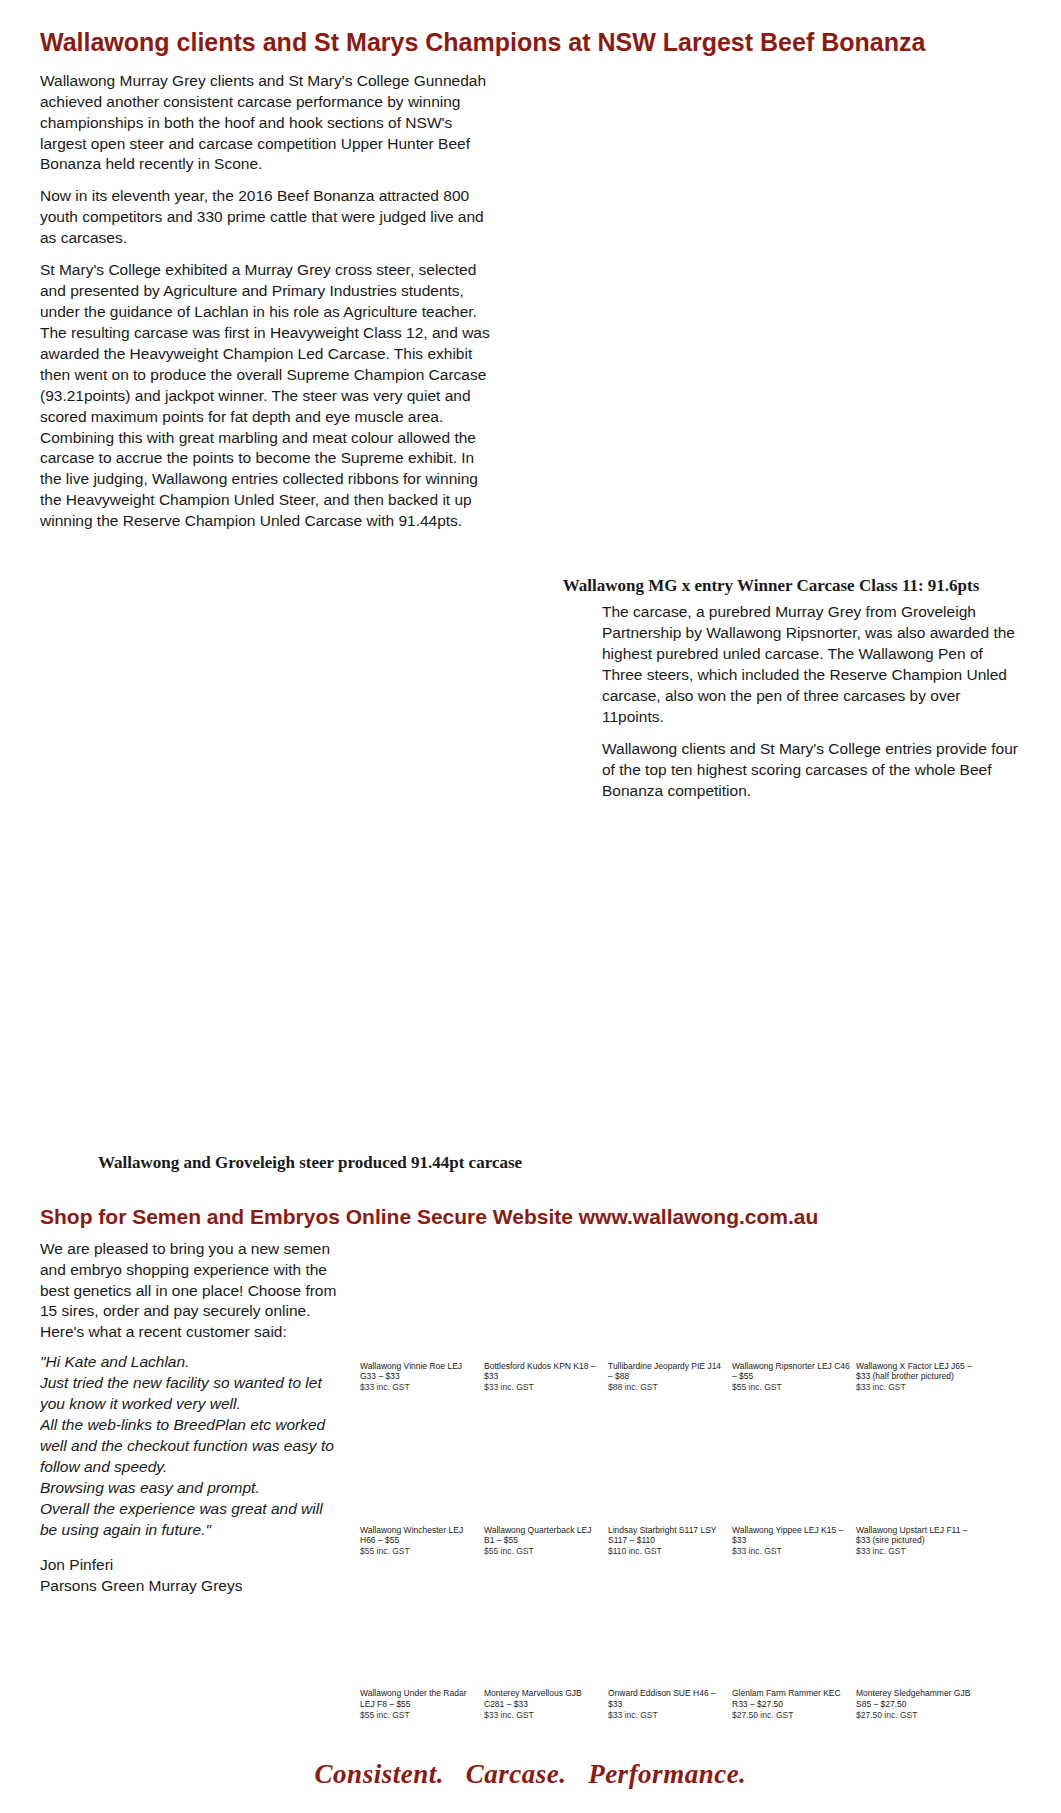Wallawong clients and St Marys Champions at NSW Largest Beef Bonanza
Wallawong MG x entry Winner Carcase Class 11: 91.6pts
Wallawong Murray Grey clients and St Mary's College Gunnedah achieved another consistent carcase performance by winning championships in both the hoof and hook sections of NSW's largest open steer and carcase competition Upper Hunter Beef Bonanza held recently in Scone.
Now in its eleventh year, the 2016 Beef Bonanza attracted 800 youth competitors and 330 prime cattle that were judged live and as carcases.
St Mary's College exhibited a Murray Grey cross steer, selected and presented by Agriculture and Primary Industries students, under the guidance of Lachlan in his role as Agriculture teacher. The resulting carcase was first in Heavyweight Class 12, and was awarded the Heavyweight Champion Led Carcase. This exhibit then went on to produce the overall Supreme Champion Carcase (93.21points) and jackpot winner. The steer was very quiet and scored maximum points for fat depth and eye muscle area. Combining this with great marbling and meat colour allowed the carcase to accrue the points to become the Supreme exhibit. In the live judging, Wallawong entries collected ribbons for winning the Heavyweight Champion Unled Steer, and then backed it up winning the Reserve Champion Unled Carcase with 91.44pts.
Wallawong and Groveleigh steer produced 91.44pt carcase
The carcase, a purebred Murray Grey from Groveleigh Partnership by Wallawong Ripsnorter, was also awarded the highest purebred unled carcase. The Wallawong Pen of Three steers, which included the Reserve Champion Unled carcase, also won the pen of three carcases by over 11points.
Wallawong clients and St Mary's College entries provide four of the top ten highest scoring carcases of the whole Beef Bonanza competition.
Shop for Semen and Embryos Online Secure Website www.wallawong.com.au
We are pleased to bring you a new semen and embryo shopping experience with the best genetics all in one place! Choose from 15 sires, order and pay securely online. Here's what a recent customer said:
"Hi Kate and Lachlan.
Just tried the new facility so wanted to let you know it worked very well.
All the web-links to BreedPlan etc worked well and the checkout function was easy to follow and speedy.
Browsing was easy and prompt.
Overall the experience was great and will be using again in future."
Jon Pinferi
Parsons Green Murray Greys
| Wallawong Vinnie Roe LEJ G33 – $33 $33 inc. GST | Bottlesford Kudos KPN K18 – $33 $33 inc. GST | Tullibardine Jeopardy PIE J14 – $88 $88 inc. GST | Wallawong Ripsnorter LEJ C46 – $55 $55 inc. GST | Wallawong X Factor LEJ J65 – $33 (half brother pictured) $33 inc. GST |
| Wallawong Winchester LEJ H66 – $55 $55 inc. GST | Wallawong Quarterback LEJ B1 – $55 $55 inc. GST | Lindsay Starbright S117 LSY S117 – $110 $110 inc. GST | Wallawong Yippee LEJ K15 – $33 $33 inc. GST | Wallawong Upstart LEJ F11 – $33 (sire pictured) $33 inc. GST |
| Wallawong Under the Radar LEJ F8 – $55 $55 inc. GST | Monterey Marvellous GJB C281 – $33 $33 inc. GST | Onward Eddison SUE H46 – $33 $33 inc. GST | Glenlam Farm Rammer KEC R33 – $27.50 $27.50 inc. GST | Monterey Sledgehammer GJB S85 – $27.50 $27.50 inc. GST |
Consistent. Carcase. Performance.